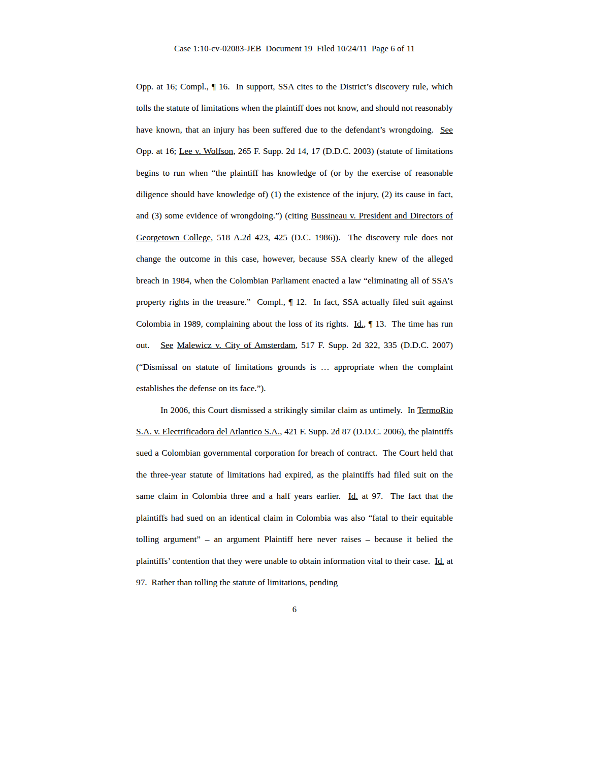Case 1:10-cv-02083-JEB Document 19 Filed 10/24/11 Page 6 of 11
Opp. at 16; Compl., ¶ 16. In support, SSA cites to the District’s discovery rule, which tolls the statute of limitations when the plaintiff does not know, and should not reasonably have known, that an injury has been suffered due to the defendant’s wrongdoing. See Opp. at 16; Lee v. Wolfson, 265 F. Supp. 2d 14, 17 (D.D.C. 2003) (statute of limitations begins to run when “the plaintiff has knowledge of (or by the exercise of reasonable diligence should have knowledge of) (1) the existence of the injury, (2) its cause in fact, and (3) some evidence of wrongdoing.”) (citing Bussineau v. President and Directors of Georgetown College, 518 A.2d 423, 425 (D.C. 1986)). The discovery rule does not change the outcome in this case, however, because SSA clearly knew of the alleged breach in 1984, when the Colombian Parliament enacted a law “eliminating all of SSA’s property rights in the treasure.” Compl., ¶ 12. In fact, SSA actually filed suit against Colombia in 1989, complaining about the loss of its rights. Id., ¶ 13. The time has run out. See Malewicz v. City of Amsterdam, 517 F. Supp. 2d 322, 335 (D.D.C. 2007) (“Dismissal on statute of limitations grounds is … appropriate when the complaint establishes the defense on its face.”).
In 2006, this Court dismissed a strikingly similar claim as untimely. In TermoRio S.A. v. Electrificadora del Atlantico S.A., 421 F. Supp. 2d 87 (D.D.C. 2006), the plaintiffs sued a Colombian governmental corporation for breach of contract. The Court held that the three-year statute of limitations had expired, as the plaintiffs had filed suit on the same claim in Colombia three and a half years earlier. Id. at 97. The fact that the plaintiffs had sued on an identical claim in Colombia was also “fatal to their equitable tolling argument” – an argument Plaintiff here never raises – because it belied the plaintiffs’ contention that they were unable to obtain information vital to their case. Id. at 97. Rather than tolling the statute of limitations, pending
6